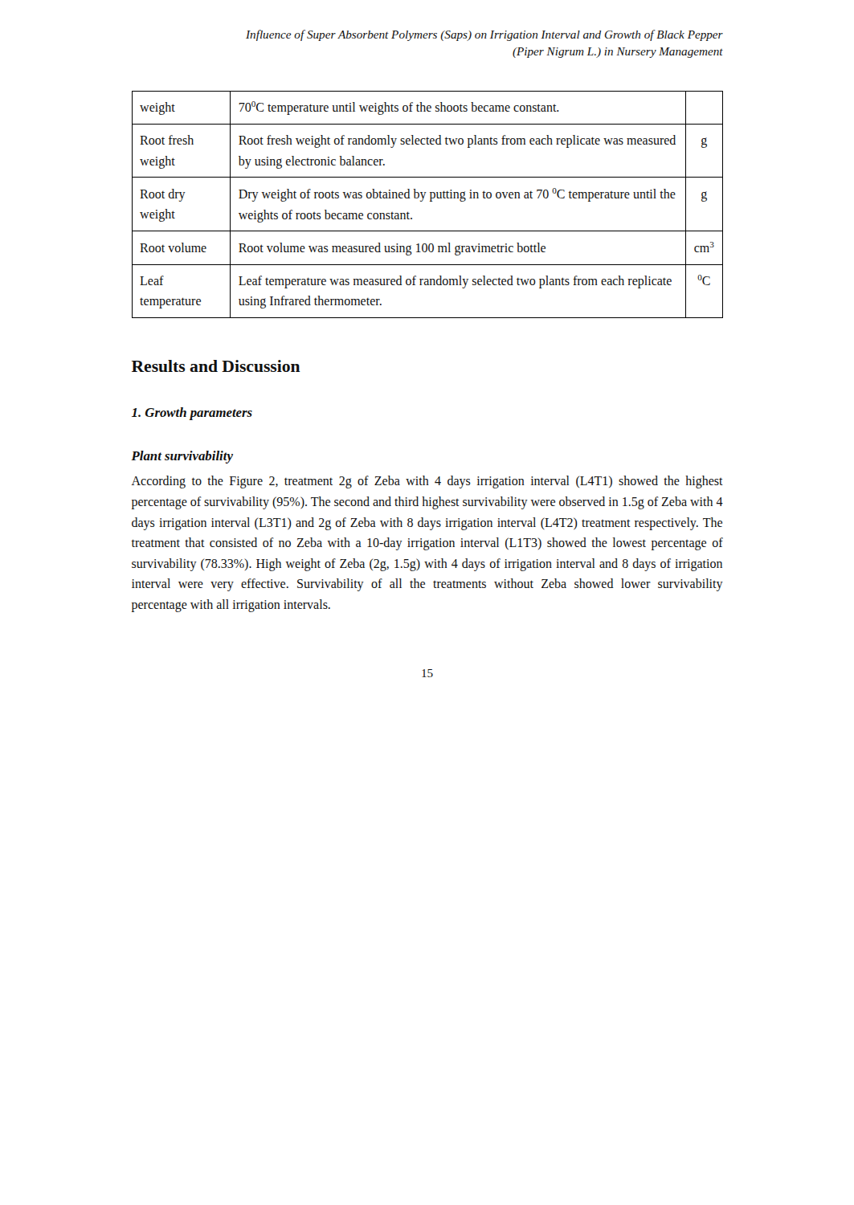Influence of Super Absorbent Polymers (Saps) on Irrigation Interval and Growth of Black Pepper
(Piper Nigrum L.) in Nursery Management
| weight | 70 0 C temperature until weights of the shoots became constant. | |
| Root fresh weight | Root fresh weight of randomly selected two plants from each replicate was measured by using electronic balancer. | g |
| Root dry weight | Dry weight of roots was obtained by putting in to oven at 70 0 C temperature until the weights of roots became constant. | g |
| Root volume | Root volume was measured using 100 ml gravimetric bottle | cm 3 |
| Leaf temperature | Leaf temperature was measured of randomly selected two plants from each replicate using Infrared thermometer. | 0 C |
Results and Discussion
1. Growth parameters
Plant survivability
According to the Figure 2, treatment 2g of Zeba with 4 days irrigation interval (L4T1) showed the highest percentage of survivability (95%). The second and third highest survivability were observed in 1.5g of Zeba with 4 days irrigation interval (L3T1) and 2g of Zeba with 8 days irrigation interval (L4T2) treatment respectively. The treatment that consisted of no Zeba with a 10-day irrigation interval (L1T3) showed the lowest percentage of survivability (78.33%). High weight of Zeba (2g, 1.5g) with 4 days of irrigation interval and 8 days of irrigation interval were very effective. Survivability of all the treatments without Zeba showed lower survivability percentage with all irrigation intervals.
15